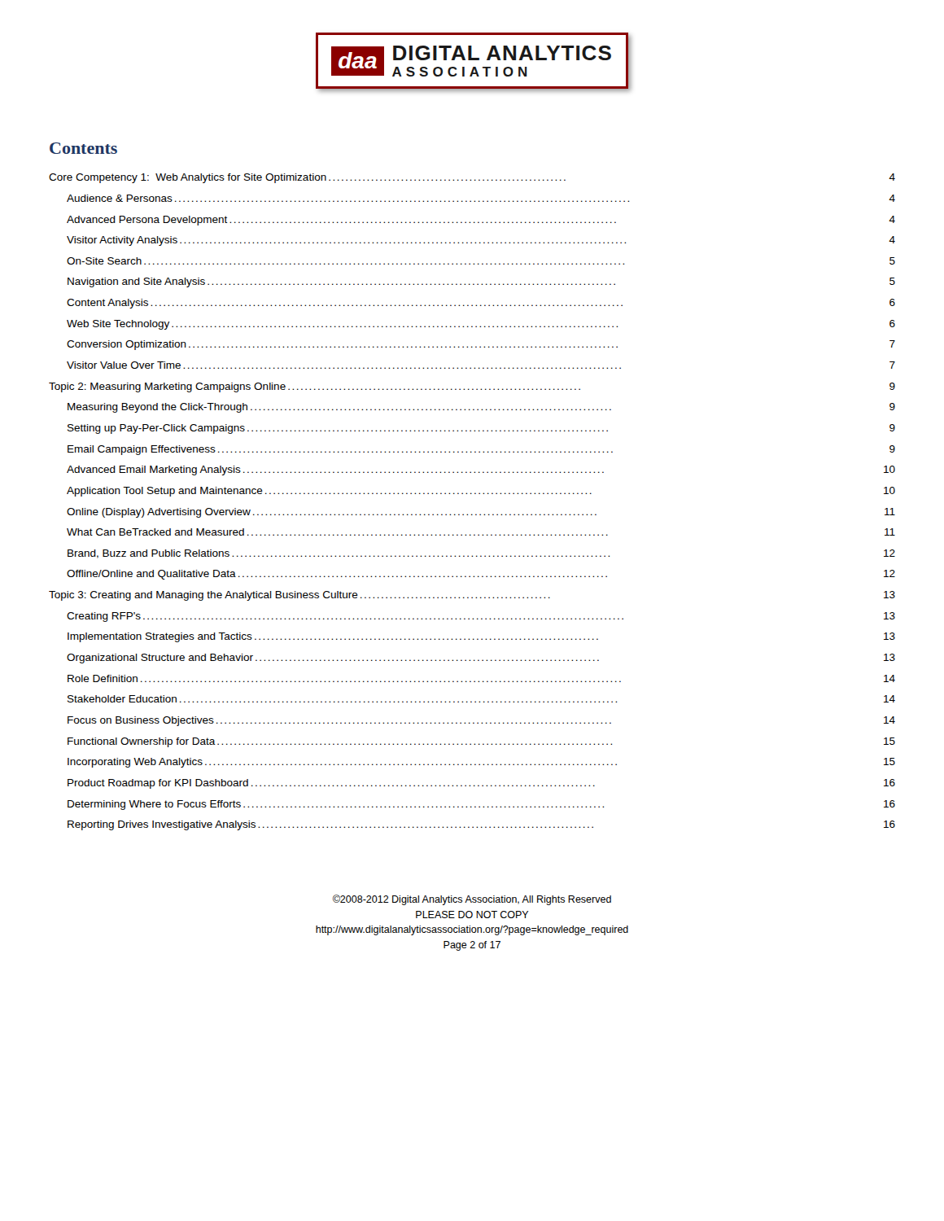daa
DIGITAL ANALYTICS
ASSOCIATION
Contents
Core Competency 1: Web Analytics for Site Optimization ........................................................ 4
Audience & Personas ........................................................................................................... 4
Advanced Persona Development ........................................................................................... 4
Visitor Activity Analysis ......................................................................................................... 4
On-Site Search ................................................................................................................. 5
Navigation and Site Analysis ................................................................................................ 5
Content Analysis ............................................................................................................... 6
Web Site Technology ......................................................................................................... 6
Conversion Optimization ..................................................................................................... 7
Visitor Value Over Time ....................................................................................................... 7
Topic 2: Measuring Marketing Campaigns Online ..................................................................... 9
Measuring Beyond the Click-Through ..................................................................................... 9
Setting up Pay-Per-Click Campaigns ..................................................................................... 9
Email Campaign Effectiveness ............................................................................................. 9
Advanced Email Marketing Analysis ..................................................................................... 10
Application Tool Setup and Maintenance ............................................................................. 10
Online (Display) Advertising Overview ................................................................................. 11
What Can BeTracked and Measured ..................................................................................... 11
Brand, Buzz and Public Relations ......................................................................................... 12
Offline/Online and Qualitative Data ....................................................................................... 12
Topic 3: Creating and Managing the Analytical Business Culture ............................................. 13
Creating RFP's ................................................................................................................. 13
Implementation Strategies and Tactics ................................................................................. 13
Organizational Structure and Behavior ................................................................................. 13
Role Definition ................................................................................................................. 14
Stakeholder Education ....................................................................................................... 14
Focus on Business Objectives ............................................................................................. 14
Functional Ownership for Data ............................................................................................. 15
Incorporating Web Analytics ................................................................................................. 15
Product Roadmap for KPI Dashboard ................................................................................. 16
Determining Where to Focus Efforts ..................................................................................... 16
Reporting Drives Investigative Analysis ............................................................................... 16
©2008-2012 Digital Analytics Association, All Rights Reserved
PLEASE DO NOT COPY
http://www.digitalanalyticsassociation.org/?page=knowledge_required
Page 2 of 17